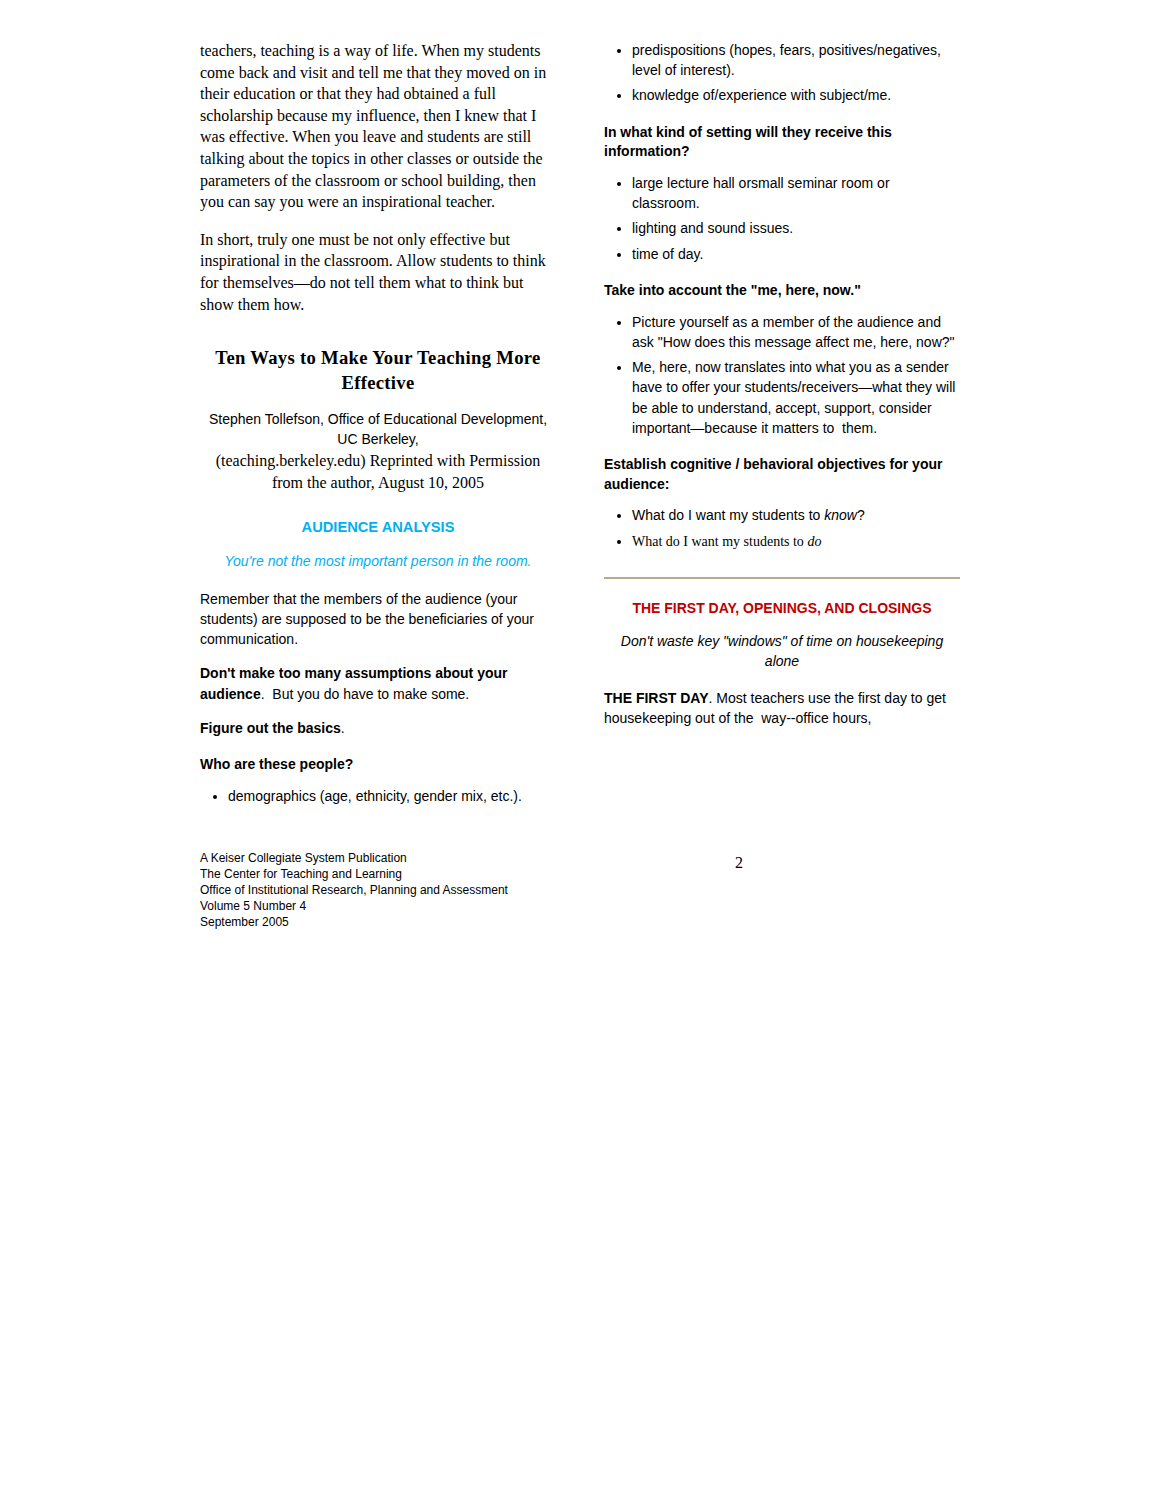teachers, teaching is a way of life. When my students come back and visit and tell me that they moved on in their education or that they had obtained a full scholarship because my influence, then I knew that I was effective. When you leave and students are still talking about the topics in other classes or outside the parameters of the classroom or school building, then you can say you were an inspirational teacher.
In short, truly one must be not only effective but inspirational in the classroom. Allow students to think for themselves—do not tell them what to think but show them how.
Ten Ways to Make Your Teaching More Effective
Stephen Tollefson, Office of Educational Development, UC Berkeley,
(teaching.berkeley.edu) Reprinted with Permission from the author, August 10, 2005
AUDIENCE ANALYSIS
You're not the most important person in the room.
Remember that the members of the audience (your students) are supposed to be the beneficiaries of your communication.
Don't make too many assumptions about your audience. But you do have to make some.
Figure out the basics.
Who are these people?
demographics (age, ethnicity, gender mix, etc.).
predispositions (hopes, fears, positives/negatives, level of interest).
knowledge of/experience with subject/me.
In what kind of setting will they receive this information?
large lecture hall orsmall seminar room or classroom.
lighting and sound issues.
time of day.
Take into account the "me, here, now."
Picture yourself as a member of the audience and ask "How does this message affect me, here, now?"
Me, here, now translates into what you as a sender have to offer your students/receivers—what they will be able to understand, accept, support, consider important—because it matters to them.
Establish cognitive / behavioral objectives for your audience:
What do I want my students to know?
What do I want my students to do
THE FIRST DAY, OPENINGS, AND CLOSINGS
Don't waste key "windows" of time on housekeeping alone
THE FIRST DAY. Most teachers use the first day to get housekeeping out of the way--office hours,
A Keiser Collegiate System Publication
The Center for Teaching and Learning
Office of Institutional Research, Planning and Assessment
Volume 5 Number 4
September 2005
2